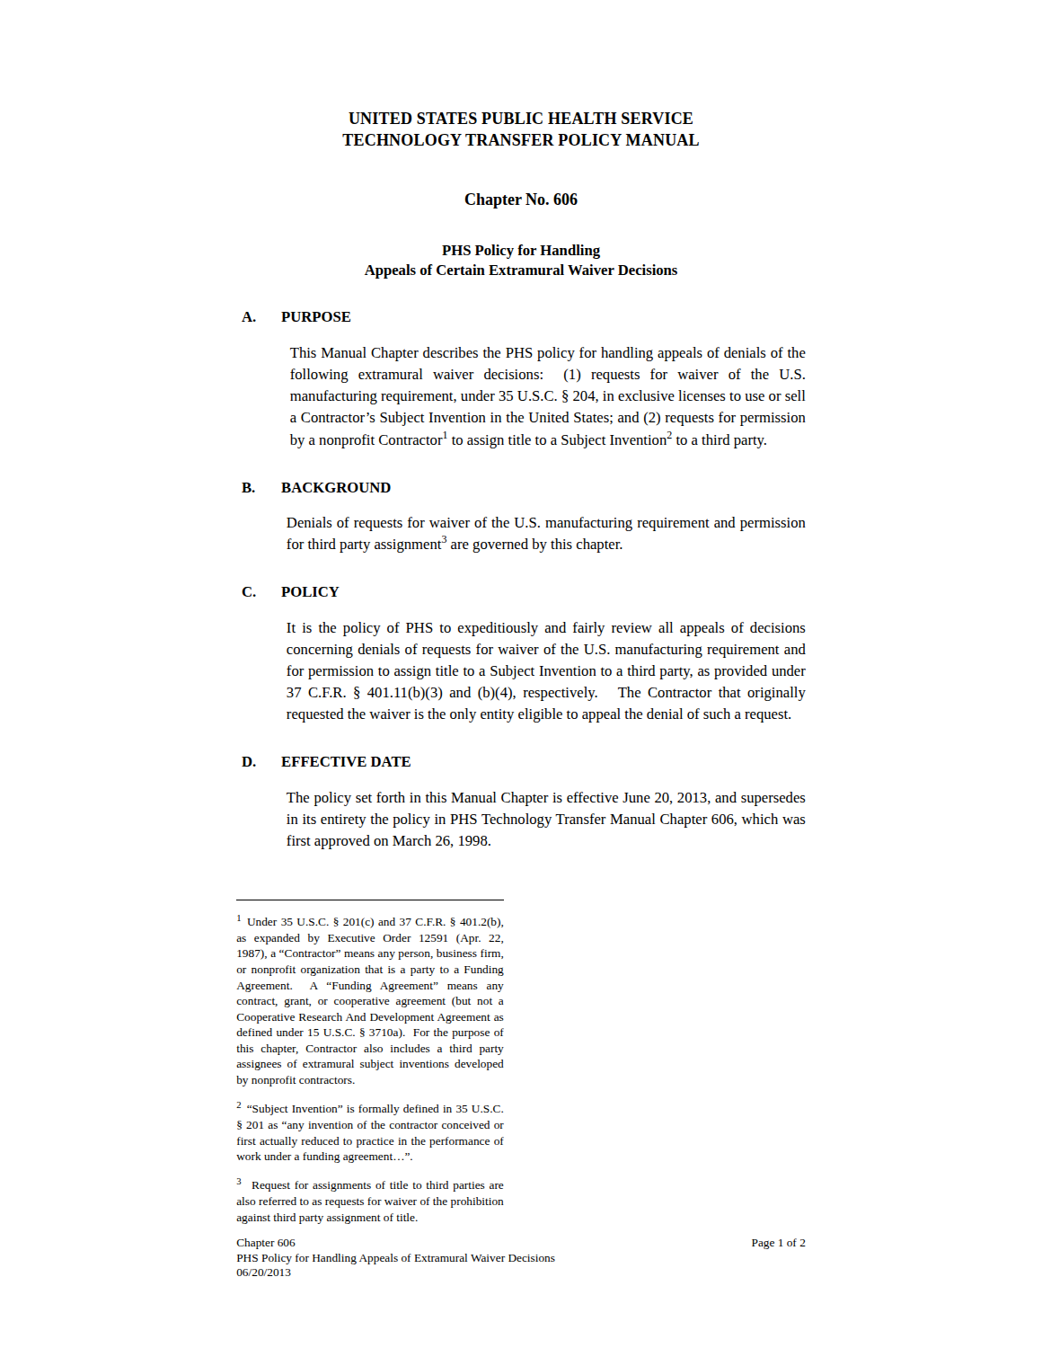UNITED STATES PUBLIC HEALTH SERVICE
TECHNOLOGY TRANSFER POLICY MANUAL
Chapter No. 606
PHS Policy for Handling
Appeals of Certain Extramural Waiver Decisions
A.
PURPOSE
This Manual Chapter describes the PHS policy for handling appeals of denials of the following extramural waiver decisions: (1) requests for waiver of the U.S. manufacturing requirement, under 35 U.S.C. § 204, in exclusive licenses to use or sell a Contractor’s Subject Invention in the United States; and (2) requests for permission by a nonprofit Contractor1 to assign title to a Subject Invention2 to a third party.
B.
BACKGROUND
Denials of requests for waiver of the U.S. manufacturing requirement and permission for third party assignment3 are governed by this chapter.
C.
POLICY
It is the policy of PHS to expeditiously and fairly review all appeals of decisions concerning denials of requests for waiver of the U.S. manufacturing requirement and for permission to assign title to a Subject Invention to a third party, as provided under 37 C.F.R. § 401.11(b)(3) and (b)(4), respectively. The Contractor that originally requested the waiver is the only entity eligible to appeal the denial of such a request.
D.
EFFECTIVE DATE
The policy set forth in this Manual Chapter is effective June 20, 2013, and supersedes in its entirety the policy in PHS Technology Transfer Manual Chapter 606, which was first approved on March 26, 1998.
1 Under 35 U.S.C. § 201(c) and 37 C.F.R. § 401.2(b), as expanded by Executive Order 12591 (Apr. 22, 1987), a “Contractor” means any person, business firm, or nonprofit organization that is a party to a Funding Agreement. A “Funding Agreement” means any contract, grant, or cooperative agreement (but not a Cooperative Research And Development Agreement as defined under 15 U.S.C. § 3710a). For the purpose of this chapter, Contractor also includes a third party assignees of extramural subject inventions developed by nonprofit contractors.
2 “Subject Invention” is formally defined in 35 U.S.C. § 201 as “any invention of the contractor conceived or first actually reduced to practice in the performance of work under a funding agreement…”.
3 Request for assignments of title to third parties are also referred to as requests for waiver of the prohibition against third party assignment of title.
Chapter 606
PHS Policy for Handling Appeals of Extramural Waiver Decisions
06/20/2013
Page 1 of 2